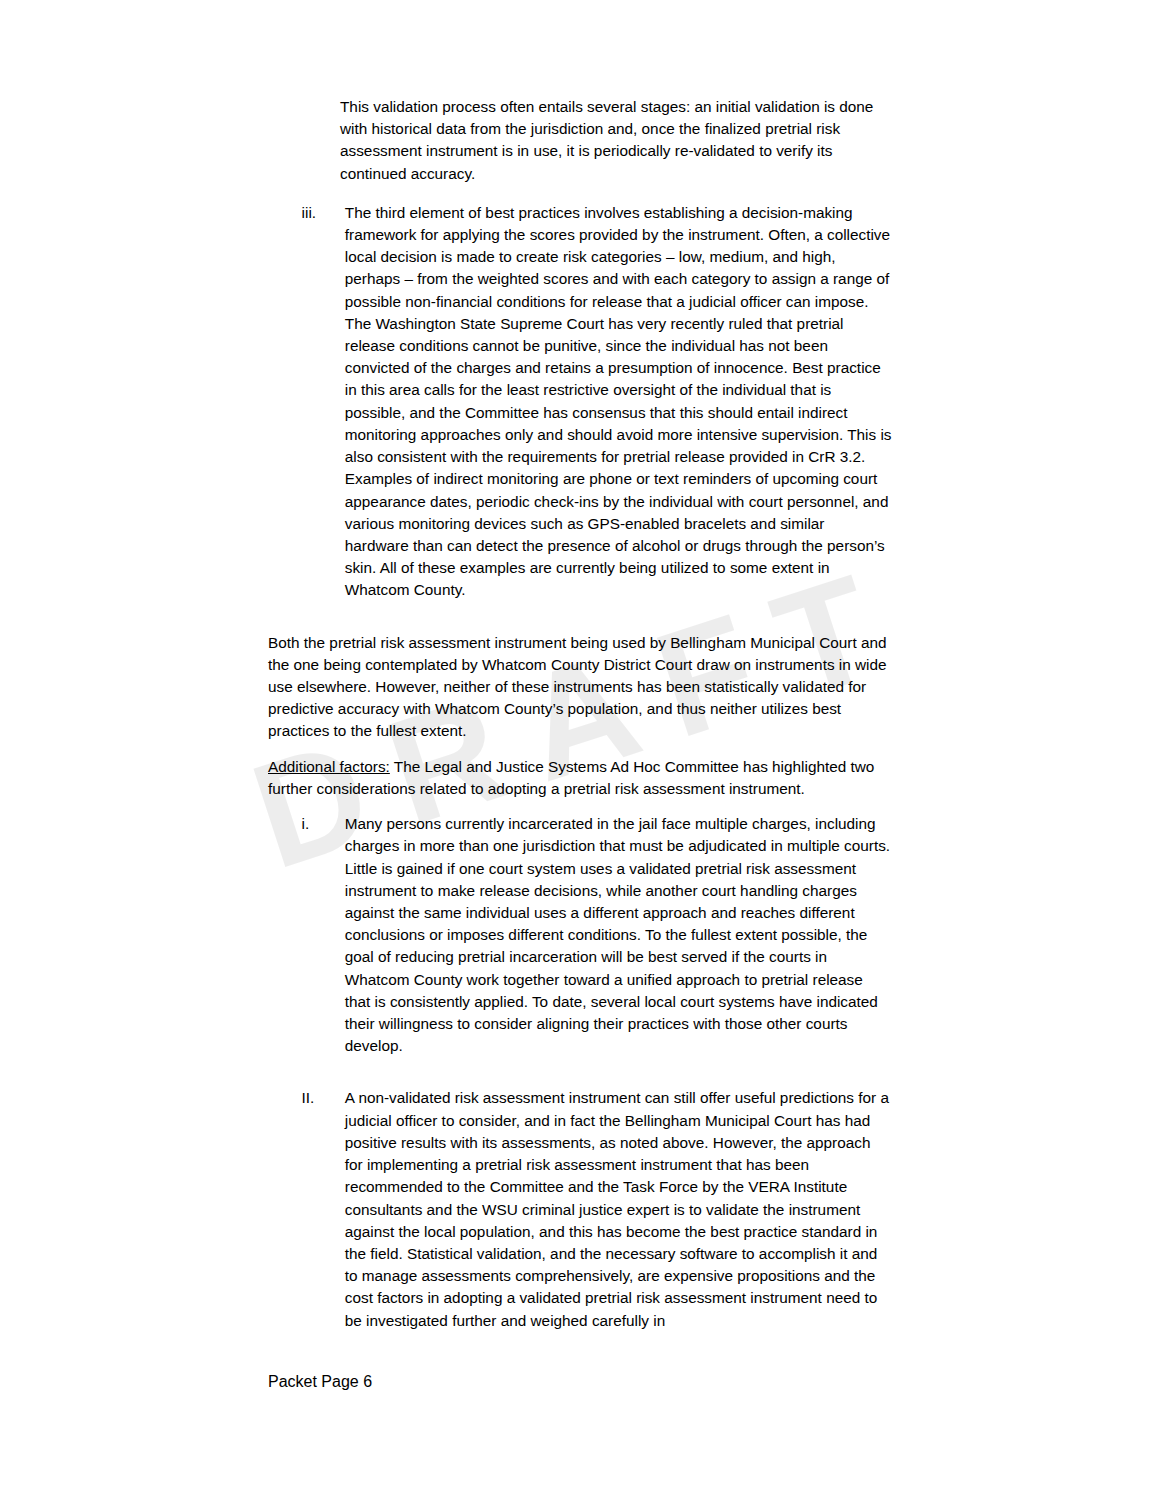DRAFT
This validation process often entails several stages: an initial validation is done with historical data from the jurisdiction and, once the finalized pretrial risk assessment instrument is in use, it is periodically re-validated to verify its continued accuracy.
iii.
The third element of best practices involves establishing a decision-making framework for applying the scores provided by the instrument. Often, a collective local decision is made to create risk categories – low, medium, and high, perhaps – from the weighted scores and with each category to assign a range of possible non-financial conditions for release that a judicial officer can impose. The Washington State Supreme Court has very recently ruled that pretrial release conditions cannot be punitive, since the individual has not been convicted of the charges and retains a presumption of innocence. Best practice in this area calls for the least restrictive oversight of the individual that is possible, and the Committee has consensus that this should entail indirect monitoring approaches only and should avoid more intensive supervision. This is also consistent with the requirements for pretrial release provided in CrR 3.2. Examples of indirect monitoring are phone or text reminders of upcoming court appearance dates, periodic check-ins by the individual with court personnel, and various monitoring devices such as GPS-enabled bracelets and similar hardware than can detect the presence of alcohol or drugs through the person’s skin. All of these examples are currently being utilized to some extent in Whatcom County.
Both the pretrial risk assessment instrument being used by Bellingham Municipal Court and the one being contemplated by Whatcom County District Court draw on instruments in wide use elsewhere. However, neither of these instruments has been statistically validated for predictive accuracy with Whatcom County’s population, and thus neither utilizes best practices to the fullest extent.
Additional factors: The Legal and Justice Systems Ad Hoc Committee has highlighted two further considerations related to adopting a pretrial risk assessment instrument.
i.
Many persons currently incarcerated in the jail face multiple charges, including charges in more than one jurisdiction that must be adjudicated in multiple courts. Little is gained if one court system uses a validated pretrial risk assessment instrument to make release decisions, while another court handling charges against the same individual uses a different approach and reaches different conclusions or imposes different conditions. To the fullest extent possible, the goal of reducing pretrial incarceration will be best served if the courts in Whatcom County work together toward a unified approach to pretrial release that is consistently applied. To date, several local court systems have indicated their willingness to consider aligning their practices with those other courts develop.
II.
A non-validated risk assessment instrument can still offer useful predictions for a judicial officer to consider, and in fact the Bellingham Municipal Court has had positive results with its assessments, as noted above. However, the approach for implementing a pretrial risk assessment instrument that has been recommended to the Committee and the Task Force by the VERA Institute consultants and the WSU criminal justice expert is to validate the instrument against the local population, and this has become the best practice standard in the field. Statistical validation, and the necessary software to accomplish it and to manage assessments comprehensively, are expensive propositions and the cost factors in adopting a validated pretrial risk assessment instrument need to be investigated further and weighed carefully in
Packet Page 6